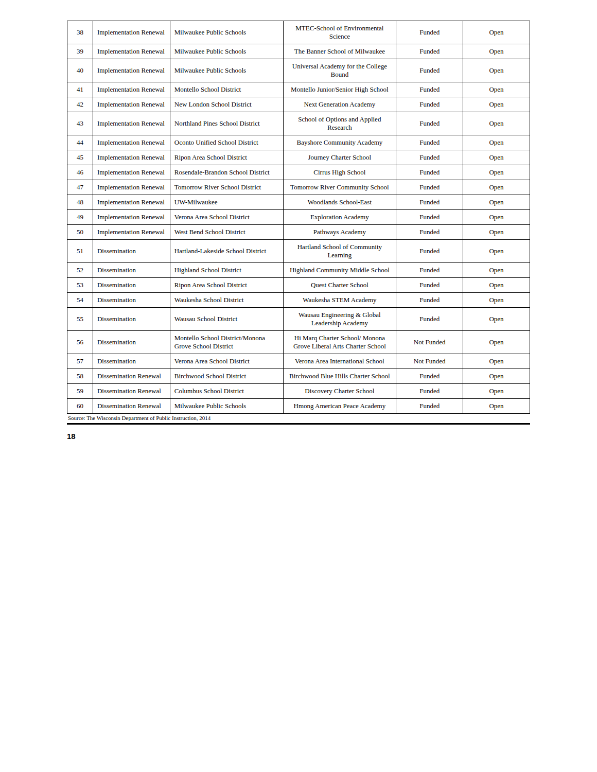| 38 | Implementation Renewal | Milwaukee Public Schools | MTEC-School of Environmental Science | Funded | Open |
| 39 | Implementation Renewal | Milwaukee Public Schools | The Banner School of Milwaukee | Funded | Open |
| 40 | Implementation Renewal | Milwaukee Public Schools | Universal Academy for the College Bound | Funded | Open |
| 41 | Implementation Renewal | Montello School District | Montello Junior/Senior High School | Funded | Open |
| 42 | Implementation Renewal | New London School District | Next Generation Academy | Funded | Open |
| 43 | Implementation Renewal | Northland Pines School District | School of Options and Applied Research | Funded | Open |
| 44 | Implementation Renewal | Oconto Unified School District | Bayshore Community Academy | Funded | Open |
| 45 | Implementation Renewal | Ripon Area School District | Journey Charter School | Funded | Open |
| 46 | Implementation Renewal | Rosendale-Brandon School District | Cirrus High School | Funded | Open |
| 47 | Implementation Renewal | Tomorrow River School District | Tomorrow River Community School | Funded | Open |
| 48 | Implementation Renewal | UW-Milwaukee | Woodlands School-East | Funded | Open |
| 49 | Implementation Renewal | Verona Area School District | Exploration Academy | Funded | Open |
| 50 | Implementation Renewal | West Bend School District | Pathways Academy | Funded | Open |
| 51 | Dissemination | Hartland-Lakeside School District | Hartland School of Community Learning | Funded | Open |
| 52 | Dissemination | Highland School District | Highland Community Middle School | Funded | Open |
| 53 | Dissemination | Ripon Area School District | Quest Charter School | Funded | Open |
| 54 | Dissemination | Waukesha School District | Waukesha STEM Academy | Funded | Open |
| 55 | Dissemination | Wausau School District | Wausau Engineering & Global Leadership Academy | Funded | Open |
| 56 | Dissemination | Montello School District/Monona Grove School District | Hi Marq Charter School/ Monona Grove Liberal Arts Charter School | Not Funded | Open |
| 57 | Dissemination | Verona Area School District | Verona Area International School | Not Funded | Open |
| 58 | Dissemination Renewal | Birchwood School District | Birchwood Blue Hills Charter School | Funded | Open |
| 59 | Dissemination Renewal | Columbus School District | Discovery Charter School | Funded | Open |
| 60 | Dissemination Renewal | Milwaukee Public Schools | Hmong American Peace Academy | Funded | Open |
Source: The Wisconsin Department of Public Instruction, 2014
18